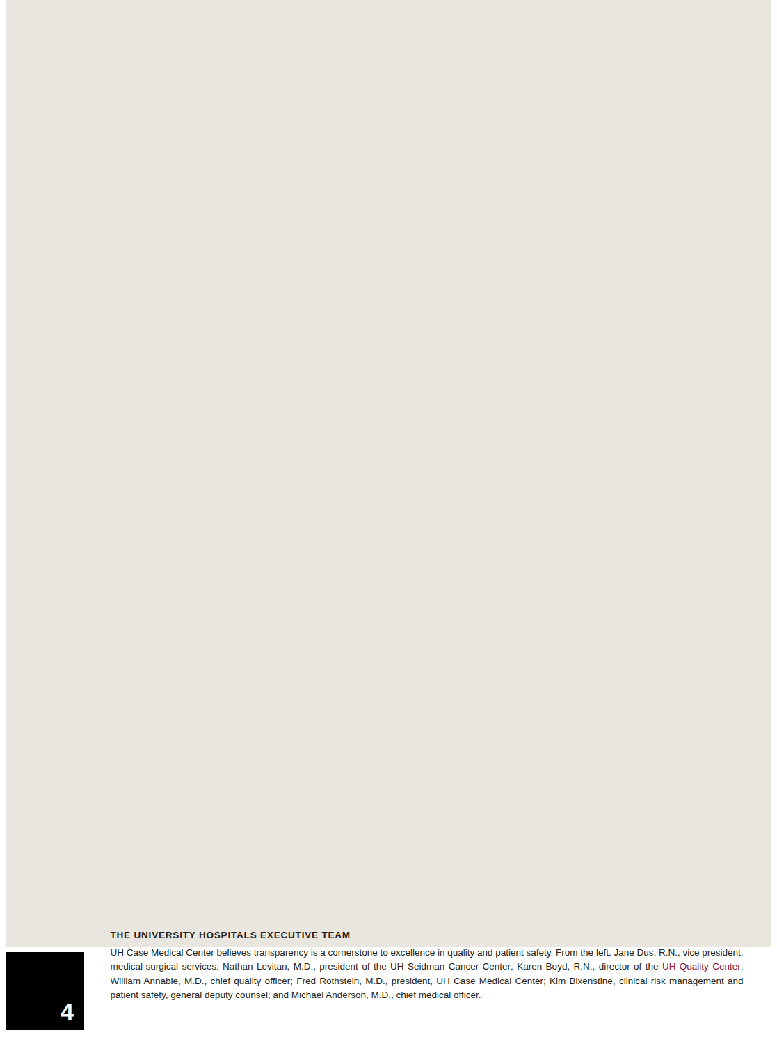4
The University Hospitals Executive Team
UH Case Medical Center believes transparency is a cornerstone to excellence in quality and patient safety. From the left, Jane Dus, R.N., vice president, medical-surgical services; Nathan Levitan, M.D., president of the UH Seidman Cancer Center; Karen Boyd, R.N., director of the UH Quality Center; William Annable, M.D., chief quality officer; Fred Rothstein, M.D., president, UH Case Medical Center; Kim Bixenstine, clinical risk management and patient safety, general deputy counsel; and Michael Anderson, M.D., chief medical officer.